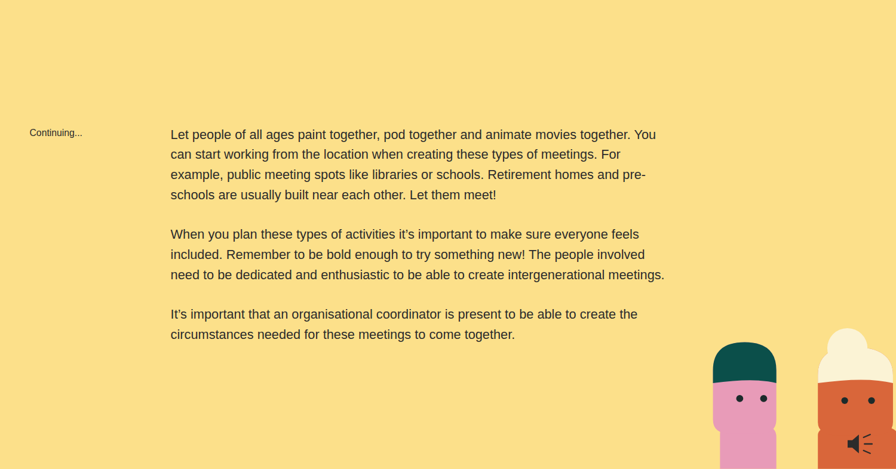Continuing...
Let people of all ages paint together, pod together and animate movies together. You can start working from the location when creating these types of meetings. For example, public meeting spots like libraries or schools. Retirement homes and pre-schools are usually built near each other. Let them meet!
When you plan these types of activities it’s important to make sure everyone feels included. Remember to be bold enough to try something new! The people involved need to be dedicated and enthusiastic to be able to create intergenerational meetings.
It’s important that an organisational coordinator is present to be able to create the circumstances needed for these meetings to come together.